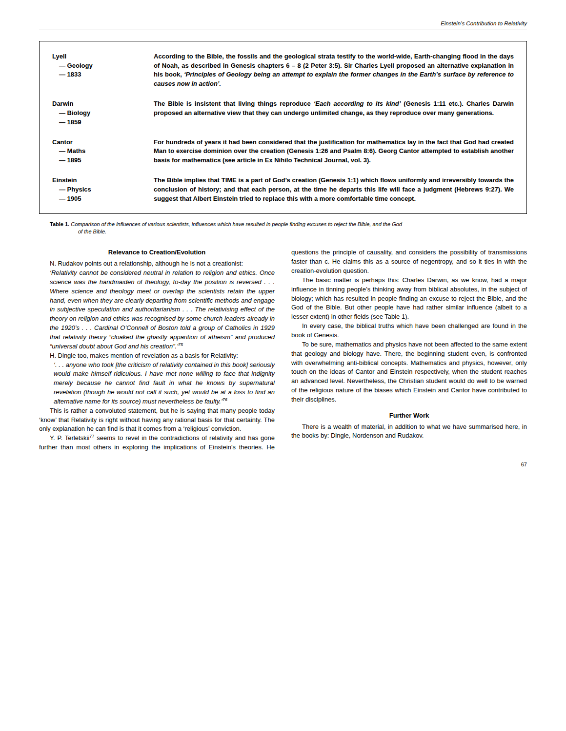Einstein’s Contribution to Relativity
| Lyell — Geology — 1833 | According to the Bible, the fossils and the geological strata testify to the world-wide, Earth-changing flood in the days of Noah, as described in Genesis chapters 6 – 8 (2 Peter 3:5). Sir Charles Lyell proposed an alternative explanation in his book, ‘Principles of Geology being an attempt to explain the former changes in the Earth’s surface by reference to causes now in action’. |
| Darwin — Biology — 1859 | The Bible is insistent that living things reproduce ‘Each according to its kind’ (Genesis 1:11 etc.). Charles Darwin proposed an alternative view that they can undergo unlimited change, as they reproduce over many generations. |
| Cantor — Maths — 1895 | For hundreds of years it had been considered that the justification for mathematics lay in the fact that God had created Man to exercise dominion over the creation (Genesis 1:26 and Psalm 8:6). Georg Cantor attempted to establish another basis for mathematics (see article in Ex Nihilo Technical Journal, vol. 3). |
| Einstein — Physics — 1905 | The Bible implies that TIME is a part of God’s creation (Genesis 1:1) which flows uniformly and irreversibly towards the conclusion of history; and that each person, at the time he departs this life will face a judgment (Hebrews 9:27). We suggest that Albert Einstein tried to replace this with a more comfortable time concept. |
Table 1. Comparison of the influences of various scientists, influences which have resulted in people finding excuses to reject the Bible, and the God of the Bible.
Relevance to Creation/Evolution
N. Rudakov points out a relationship, although he is not a creationist:
‘Relativity cannot be considered neutral in relation to religion and ethics. Once science was the handmaiden of theology, to-day the position is reversed . . . Where science and theology meet or overlap the scientists retain the upper hand, even when they are clearly departing from scientific methods and engage in subjective speculation and authoritarianism . . . The relativising effect of the theory on religion and ethics was recognised by some church leaders already in the 1920’s . . . Cardinal O’Connell of Boston told a group of Catholics in 1929 that relativity theory “cloaked the ghastly apparition of atheism” and produced “universal doubt about God and his creation”.’75
H. Dingle too, makes mention of revelation as a basis for Relativity:
‘. . . anyone who took [the criticism of relativity contained in this book] seriously would make himself ridiculous. I have met none willing to face that indignity merely because he cannot find fault in what he knows by supernatural revelation (though he would not call it such, yet would be at a loss to find an alternative name for its source) must nevertheless be faulty.’76
This is rather a convoluted statement, but he is saying that many people today ‘know’ that Relativity is right without having any rational basis for that certainty. The only explanation he can find is that it comes from a ‘religious’ conviction.
Y. P. Terletskii77 seems to revel in the contradictions of relativity and has gone further than most others in exploring the implications of Einstein’s theories. He questions the principle of causality, and considers the possibility of transmissions faster than c. He claims this as a source of negentropy, and so it ties in with the creation-evolution question.
The basic matter is perhaps this: Charles Darwin, as we know, had a major influence in tinning people’s thinking away from biblical absolutes, in the subject of biology; which has resulted in people finding an excuse to reject the Bible, and the God of the Bible. But other people have had rather similar influence (albeit to a lesser extent) in other fields (see Table 1).
In every case, the biblical truths which have been challenged are found in the book of Genesis.
To be sure, mathematics and physics have not been affected to the same extent that geology and biology have. There, the beginning student even, is confronted with overwhelming anti-biblical concepts. Mathematics and physics, however, only touch on the ideas of Cantor and Einstein respectively, when the student reaches an advanced level. Nevertheless, the Christian student would do well to be warned of the religious nature of the biases which Einstein and Cantor have contributed to their disciplines.
Further Work
There is a wealth of material, in addition to what we have summarised here, in the books by: Dingle, Nordenson and Rudakov.
67